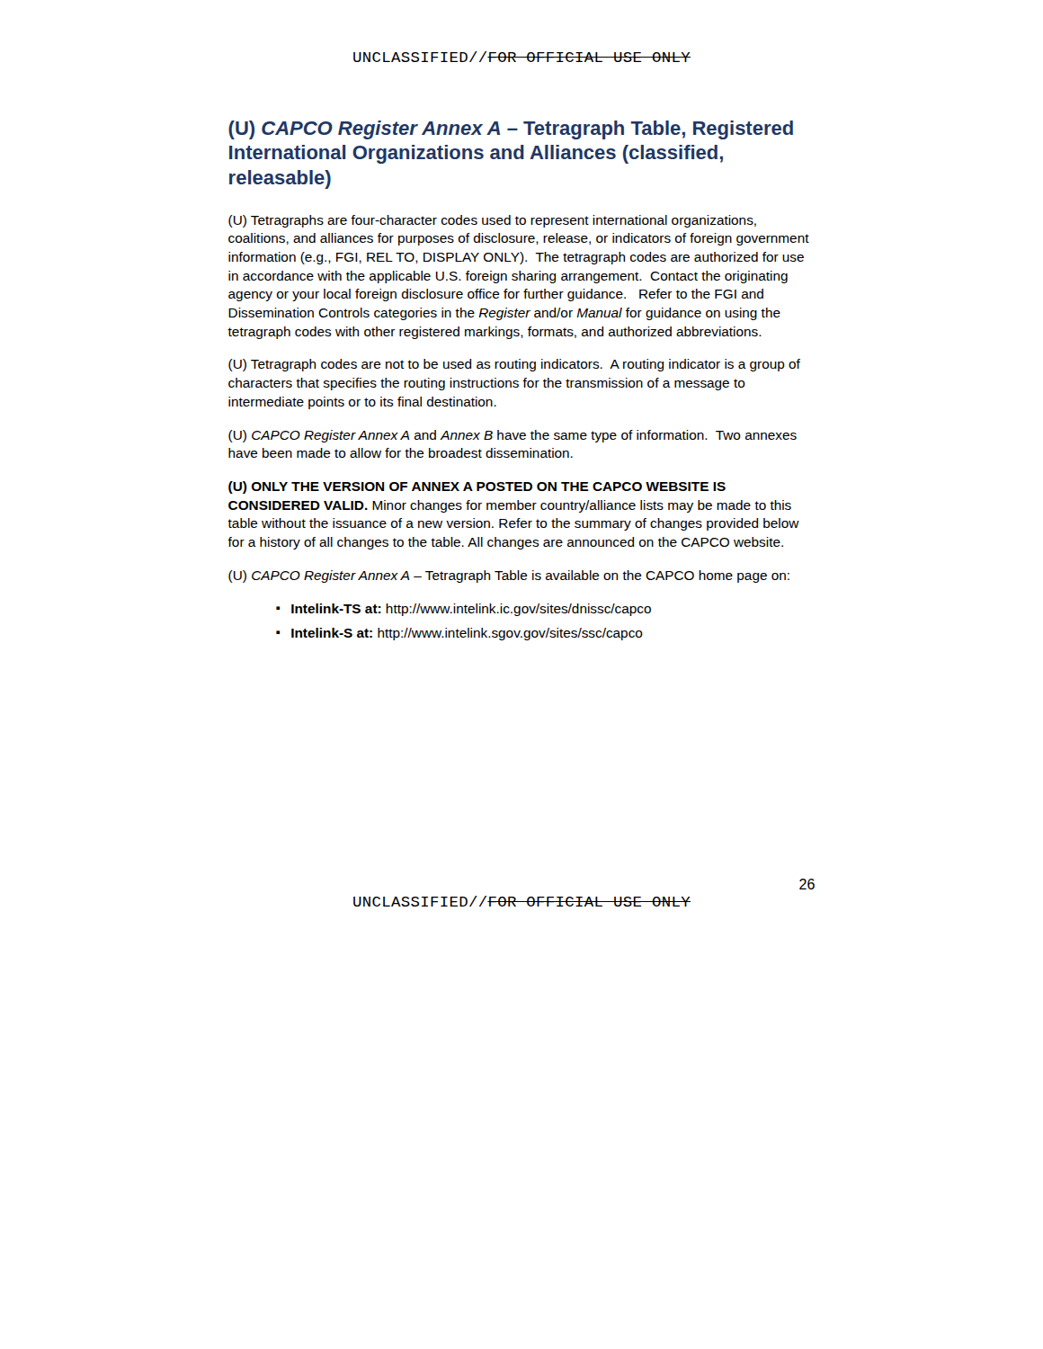UNCLASSIFIED//FOR OFFICIAL USE ONLY
(U) CAPCO Register Annex A – Tetragraph Table, Registered International Organizations and Alliances (classified, releasable)
(U) Tetragraphs are four-character codes used to represent international organizations, coalitions, and alliances for purposes of disclosure, release, or indicators of foreign government information (e.g., FGI, REL TO, DISPLAY ONLY). The tetragraph codes are authorized for use in accordance with the applicable U.S. foreign sharing arrangement. Contact the originating agency or your local foreign disclosure office for further guidance. Refer to the FGI and Dissemination Controls categories in the Register and/or Manual for guidance on using the tetragraph codes with other registered markings, formats, and authorized abbreviations.
(U) Tetragraph codes are not to be used as routing indicators. A routing indicator is a group of characters that specifies the routing instructions for the transmission of a message to intermediate points or to its final destination.
(U) CAPCO Register Annex A and Annex B have the same type of information. Two annexes have been made to allow for the broadest dissemination.
(U) ONLY THE VERSION OF ANNEX A POSTED ON THE CAPCO WEBSITE IS CONSIDERED VALID. Minor changes for member country/alliance lists may be made to this table without the issuance of a new version. Refer to the summary of changes provided below for a history of all changes to the table. All changes are announced on the CAPCO website.
(U) CAPCO Register Annex A – Tetragraph Table is available on the CAPCO home page on:
Intelink-TS at: http://www.intelink.ic.gov/sites/dnissc/capco
Intelink-S at: http://www.intelink.sgov.gov/sites/ssc/capco
26
UNCLASSIFIED//FOR OFFICIAL USE ONLY